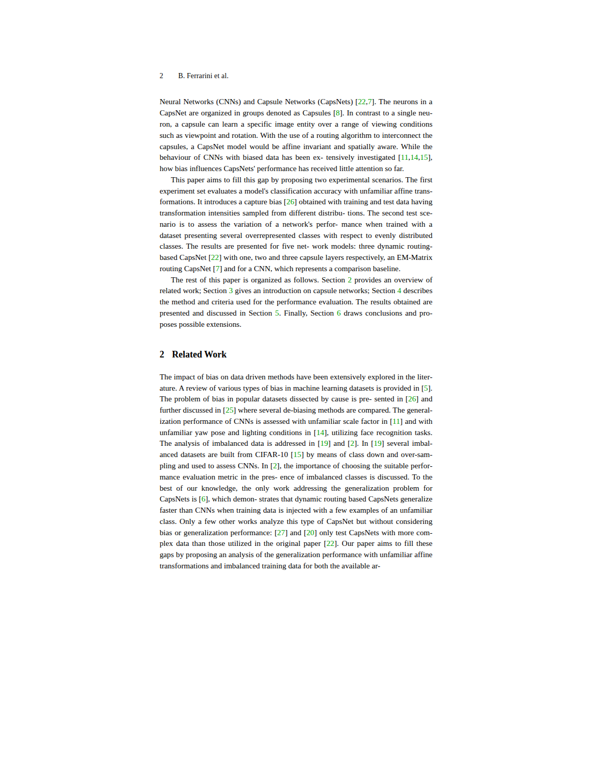2 B. Ferrarini et al.
Neural Networks (CNNs) and Capsule Networks (CapsNets) [22,7]. The neurons in a CapsNet are organized in groups denoted as Capsules [8]. In contrast to a single neuron, a capsule can learn a specific image entity over a range of viewing conditions such as viewpoint and rotation. With the use of a routing algorithm to interconnect the capsules, a CapsNet model would be affine invariant and spatially aware. While the behaviour of CNNs with biased data has been ex- tensively investigated [11,14,15], how bias influences CapsNets' performance has received little attention so far.
This paper aims to fill this gap by proposing two experimental scenarios. The first experiment set evaluates a model's classification accuracy with unfamiliar affine transformations. It introduces a capture bias [26] obtained with training and test data having transformation intensities sampled from different distribu- tions. The second test scenario is to assess the variation of a network's perfor- mance when trained with a dataset presenting several overrepresented classes with respect to evenly distributed classes. The results are presented for five net- work models: three dynamic routing-based CapsNet [22] with one, two and three capsule layers respectively, an EM-Matrix routing CapsNet [7] and for a CNN, which represents a comparison baseline.
The rest of this paper is organized as follows. Section 2 provides an overview of related work; Section 3 gives an introduction on capsule networks; Section 4 describes the method and criteria used for the performance evaluation. The results obtained are presented and discussed in Section 5. Finally, Section 6 draws conclusions and proposes possible extensions.
2 Related Work
The impact of bias on data driven methods have been extensively explored in the literature. A review of various types of bias in machine learning datasets is provided in [5]. The problem of bias in popular datasets dissected by cause is pre- sented in [26] and further discussed in [25] where several de-biasing methods are compared. The generalization performance of CNNs is assessed with unfamiliar scale factor in [11] and with unfamiliar yaw pose and lighting conditions in [14], utilizing face recognition tasks. The analysis of imbalanced data is addressed in [19] and [2]. In [19] several imbalanced datasets are built from CIFAR-10 [15] by means of class down and over-sampling and used to assess CNNs. In [2], the importance of choosing the suitable performance evaluation metric in the pres- ence of imbalanced classes is discussed. To the best of our knowledge, the only work addressing the generalization problem for CapsNets is [6], which demon- strates that dynamic routing based CapsNets generalize faster than CNNs when training data is injected with a few examples of an unfamiliar class. Only a few other works analyze this type of CapsNet but without considering bias or generalization performance: [27] and [20] only test CapsNets with more complex data than those utilized in the original paper [22]. Our paper aims to fill these gaps by proposing an analysis of the generalization performance with unfamiliar affine transformations and imbalanced training data for both the available ar-